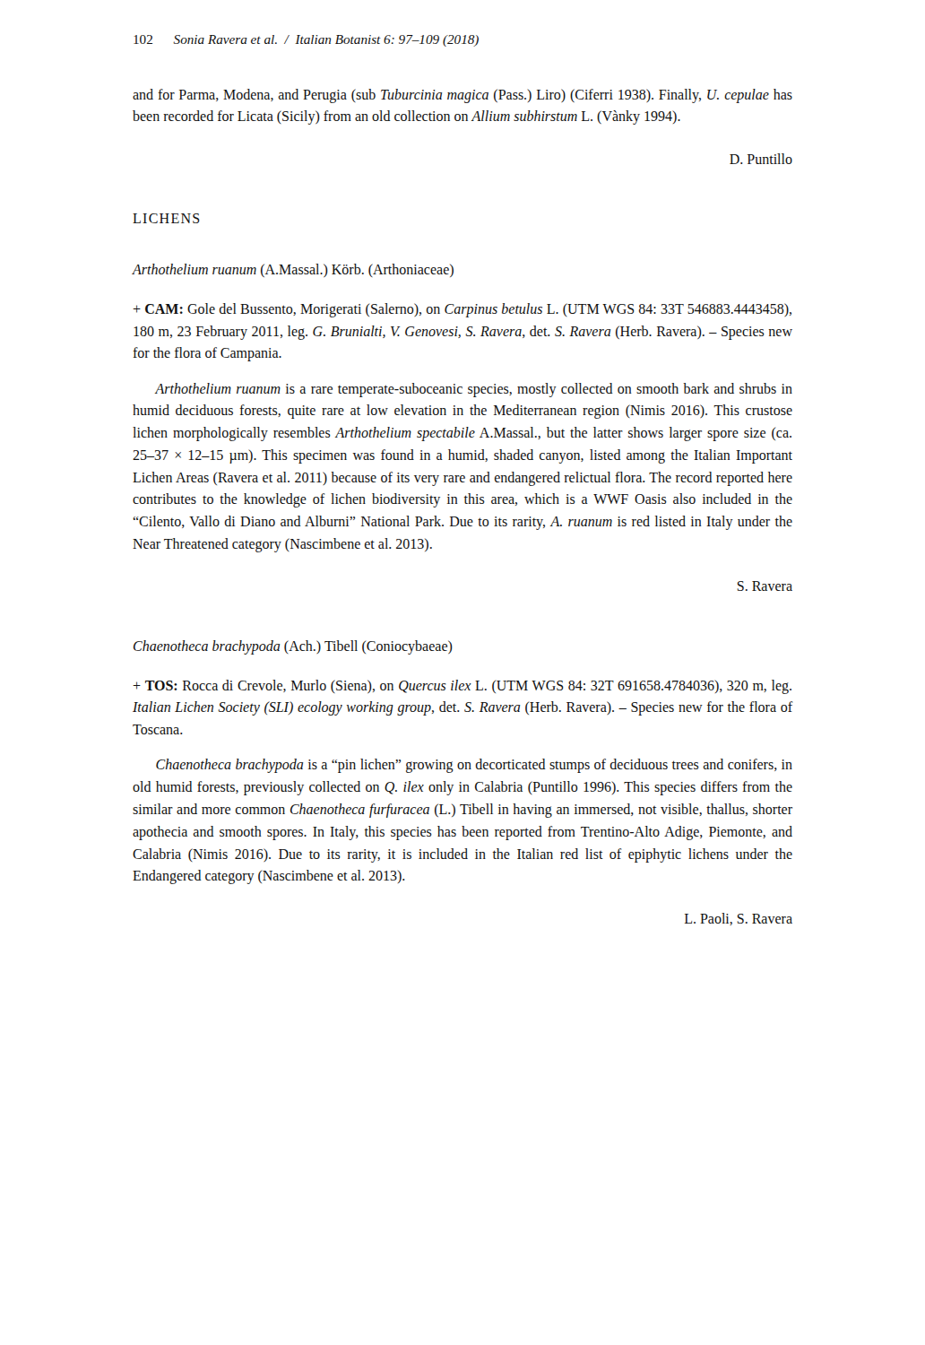102 Sonia Ravera et al. / Italian Botanist 6: 97–109 (2018)
and for Parma, Modena, and Perugia (sub Tuburcinia magica (Pass.) Liro) (Ciferri 1938). Finally, U. cepulae has been recorded for Licata (Sicily) from an old collection on Allium subhirstum L. (Vànky 1994).
D. Puntillo
LICHENS
Arthothelium ruanum (A.Massal.) Körb. (Arthoniaceae)
+ CAM: Gole del Bussento, Morigerati (Salerno), on Carpinus betulus L. (UTM WGS 84: 33T 546883.4443458), 180 m, 23 February 2011, leg. G. Brunialti, V. Genovesi, S. Ravera, det. S. Ravera (Herb. Ravera). – Species new for the flora of Campania.
Arthothelium ruanum is a rare temperate-suboceanic species, mostly collected on smooth bark and shrubs in humid deciduous forests, quite rare at low elevation in the Mediterranean region (Nimis 2016). This crustose lichen morphologically resembles Arthothelium spectabile A.Massal., but the latter shows larger spore size (ca. 25–37 × 12–15 µm). This specimen was found in a humid, shaded canyon, listed among the Italian Important Lichen Areas (Ravera et al. 2011) because of its very rare and endangered relictual flora. The record reported here contributes to the knowledge of lichen biodiversity in this area, which is a WWF Oasis also included in the “Cilento, Vallo di Diano and Alburni” National Park. Due to its rarity, A. ruanum is red listed in Italy under the Near Threatened category (Nascimbene et al. 2013).
S. Ravera
Chaenotheca brachypoda (Ach.) Tibell (Coniocybaeae)
+ TOS: Rocca di Crevole, Murlo (Siena), on Quercus ilex L. (UTM WGS 84: 32T 691658.4784036), 320 m, leg. Italian Lichen Society (SLI) ecology working group, det. S. Ravera (Herb. Ravera). – Species new for the flora of Toscana.
Chaenotheca brachypoda is a “pin lichen” growing on decorticated stumps of deciduous trees and conifers, in old humid forests, previously collected on Q. ilex only in Calabria (Puntillo 1996). This species differs from the similar and more common Chaenotheca furfuracea (L.) Tibell in having an immersed, not visible, thallus, shorter apothecia and smooth spores. In Italy, this species has been reported from Trentino-Alto Adige, Piemonte, and Calabria (Nimis 2016). Due to its rarity, it is included in the Italian red list of epiphytic lichens under the Endangered category (Nascimbene et al. 2013).
L. Paoli, S. Ravera